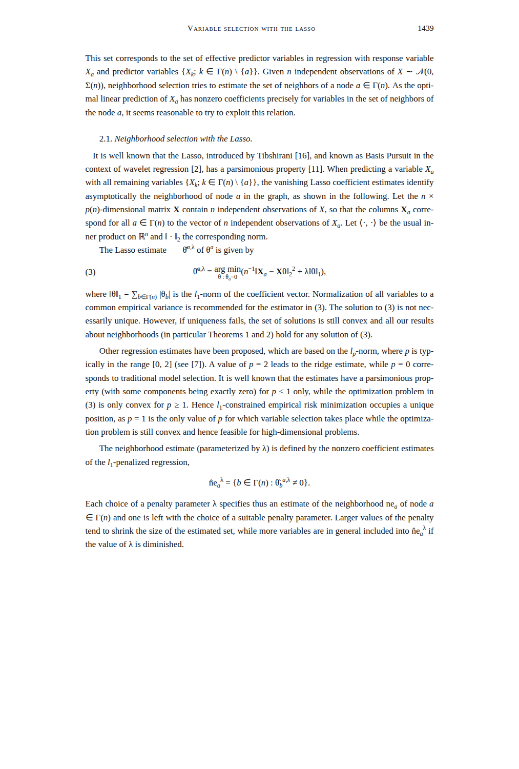Variable selection with the lasso 1439
This set corresponds to the set of effective predictor variables in regression with response variable Xa and predictor variables {Xk; k ∈ Γ(n) \ {a}}. Given n independent observations of X ∼ 𝒩(0, Σ(n)), neighborhood selection tries to estimate the set of neighbors of a node a ∈ Γ(n). As the optimal linear prediction of Xa has nonzero coefficients precisely for variables in the set of neighbors of the node a, it seems reasonable to try to exploit this relation.
2.1. Neighborhood selection with the Lasso.
It is well known that the Lasso, introduced by Tibshirani [16], and known as Basis Pursuit in the context of wavelet regression [2], has a parsimonious property [11]. When predicting a variable Xa with all remaining variables {Xk; k ∈ Γ(n) \ {a}}, the vanishing Lasso coefficient estimates identify asymptotically the neighborhood of node a in the graph, as shown in the following. Let the n × p(n)-dimensional matrix X contain n independent observations of X, so that the columns Xa correspond for all a ∈ Γ(n) to the vector of n independent observations of Xa. Let ⟨·, ·⟩ be the usual inner product on ℝn and ‖ · ‖2 the corresponding norm.
The Lasso estimate θ̂a,λ of θa is given by
(3) θ̂a,λ = arg min θ : θa=0(n−1‖Xa − Xθ‖22 + λ‖θ‖1),
where ‖θ‖1 = ∑b∈Γ(n) |θb| is the l1-norm of the coefficient vector. Normalization of all variables to a common empirical variance is recommended for the estimator in (3). The solution to (3) is not necessarily unique. However, if uniqueness fails, the set of solutions is still convex and all our results about neighborhoods (in particular Theorems 1 and 2) hold for any solution of (3).
Other regression estimates have been proposed, which are based on the lp-norm, where p is typically in the range [0, 2] (see [7]). A value of p = 2 leads to the ridge estimate, while p = 0 corresponds to traditional model selection. It is well known that the estimates have a parsimonious property (with some components being exactly zero) for p ≤ 1 only, while the optimization problem in (3) is only convex for p ≥ 1. Hence l1-constrained empirical risk minimization occupies a unique position, as p = 1 is the only value of p for which variable selection takes place while the optimization problem is still convex and hence feasible for high-dimensional problems.
The neighborhood estimate (parameterized by λ) is defined by the nonzero coefficient estimates of the l1-penalized regression,
n̂eaλ = {b ∈ Γ(n) : θ̂ba,λ ≠ 0}.
Each choice of a penalty parameter λ specifies thus an estimate of the neighborhood nea of node a ∈ Γ(n) and one is left with the choice of a suitable penalty parameter. Larger values of the penalty tend to shrink the size of the estimated set, while more variables are in general included into n̂eaλ if the value of λ is diminished.